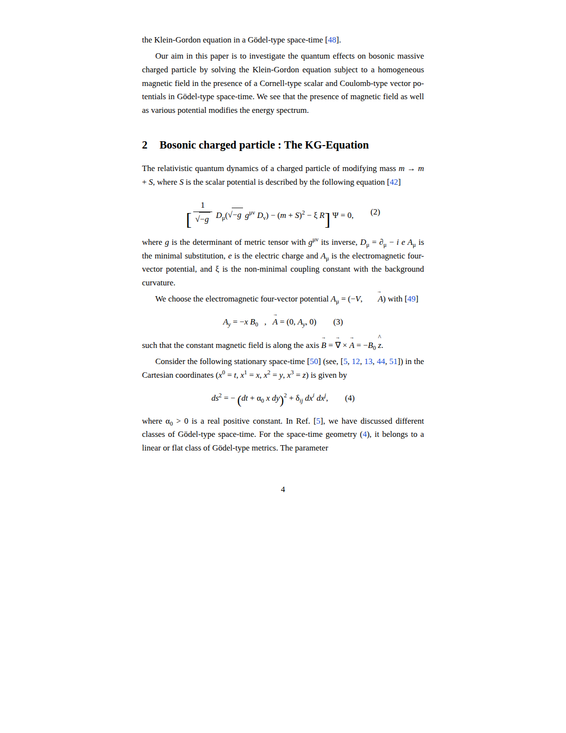the Klein-Gordon equation in a Gödel-type space-time [48].
Our aim in this paper is to investigate the quantum effects on bosonic massive charged particle by solving the Klein-Gordon equation subject to a homogeneous magnetic field in the presence of a Cornell-type scalar and Coulomb-type vector potentials in Gödel-type space-time. We see that the presence of magnetic field as well as various potential modifies the energy spectrum.
2 Bosonic charged particle : The KG-Equation
The relativistic quantum dynamics of a charged particle of modifying mass m → m + S, where S is the scalar potential is described by the following equation [42]
[1√−g Dμ(√−g gμν Dν) − (m + S)2 − ξ R] Ψ = 0,
(2)
where g is the determinant of metric tensor with gμν its inverse, Dμ = ∂μ − i e Aμ is the minimal substitution, e is the electric charge and Aμ is the electromagnetic four-vector potential, and ξ is the non-minimal coupling constant with the background curvature.
We choose the electromagnetic four-vector potential Aμ = (−V, A) with [49]
Ay = −x B0 , A = (0, Ay, 0)
(3)
such that the constant magnetic field is along the axis B = ∇ × A = −B0 z.
Consider the following stationary space-time [50] (see, [5, 12, 13, 44, 51]) in the Cartesian coordinates (x0 = t, x1 = x, x2 = y, x3 = z) is given by
ds2 = − (dt + α0 x dy)2 + δij dxi dxj,
(4)
where α0 > 0 is a real positive constant. In Ref. [5], we have discussed different classes of Gödel-type space-time. For the space-time geometry (4), it belongs to a linear or flat class of Gödel-type metrics. The parameter
4